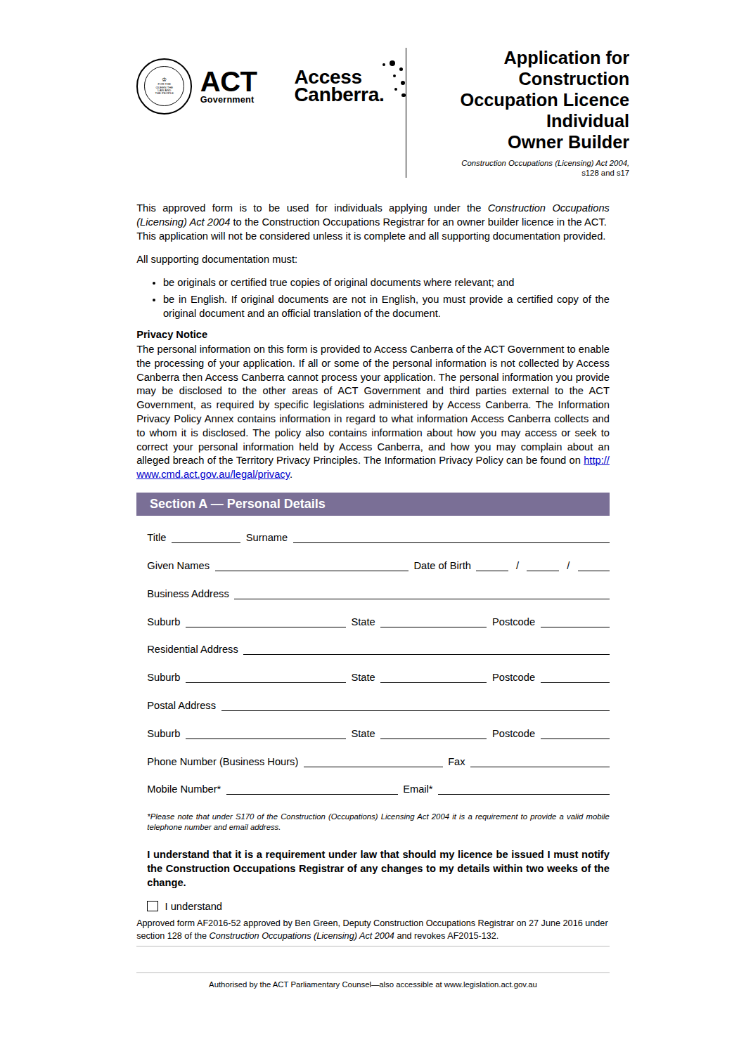♔
FOR THE
QUEEN THE
LAW AND
THE PEOPLE
ACT
Government
Access
Canberra.
Application for
Construction
Occupation Licence
Individual
Owner Builder
Construction Occupations (Licensing) Act 2004,
s128 and s17
This approved form is to be used for individuals applying under the Construction Occupations (Licensing) Act 2004 to the Construction Occupations Registrar for an owner builder licence in the ACT. This application will not be considered unless it is complete and all supporting documentation provided.
All supporting documentation must:
be originals or certified true copies of original documents where relevant; and
be in English. If original documents are not in English, you must provide a certified copy of the original document and an official translation of the document.
Privacy Notice
The personal information on this form is provided to Access Canberra of the ACT Government to enable the processing of your application. If all or some of the personal information is not collected by Access Canberra then Access Canberra cannot process your application. The personal information you provide may be disclosed to the other areas of ACT Government and third parties external to the ACT Government, as required by specific legislations administered by Access Canberra. The Information Privacy Policy Annex contains information in regard to what information Access Canberra collects and to whom it is disclosed. The policy also contains information about how you may access or seek to correct your personal information held by Access Canberra, and how you may complain about an alleged breach of the Territory Privacy Principles. The Information Privacy Policy can be found on http://www.cmd.act.gov.au/legal/privacy.
Section A — Personal Details
Title Surname
Given Names Date of Birth / /
Business Address
Suburb State Postcode
Residential Address
Suburb State Postcode
Postal Address
Suburb State Postcode
Phone Number (Business Hours) Fax
Mobile Number* Email*
*Please note that under S170 of the Construction (Occupations) Licensing Act 2004 it is a requirement to provide a valid mobile telephone number and email address.
I understand that it is a requirement under law that should my licence be issued I must notify the Construction Occupations Registrar of any changes to my details within two weeks of the change.
I understand
Approved form AF2016-52 approved by Ben Green, Deputy Construction Occupations Registrar on 27 June 2016 under section 128 of the Construction Occupations (Licensing) Act 2004 and revokes AF2015-132.
Authorised by the ACT Parliamentary Counsel—also accessible at www.legislation.act.gov.au